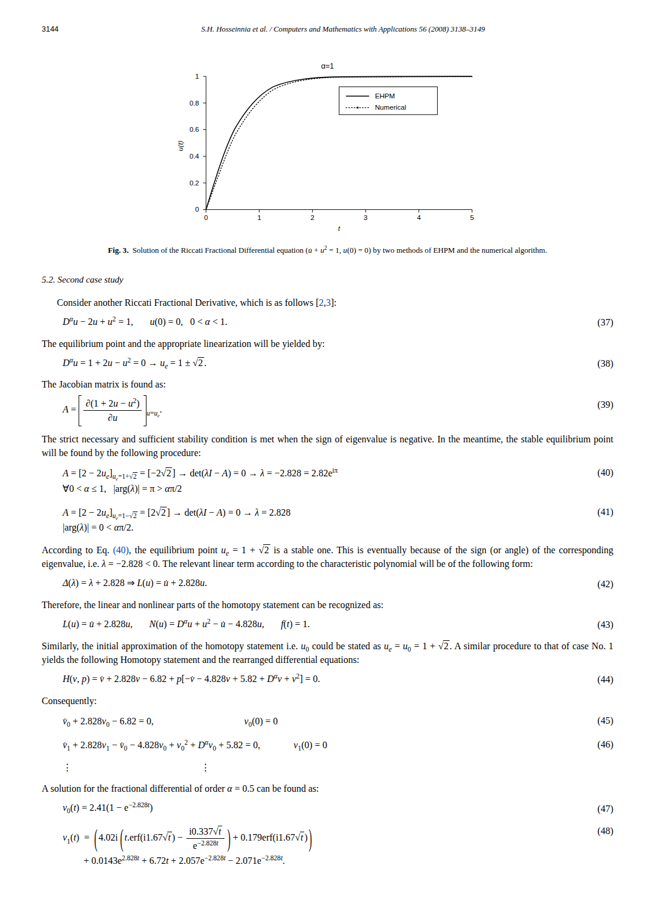3144 S.H. Hosseinnia et al. / Computers and Mathematics with Applications 56 (2008) 3138–3149
α=1 0 1 2 3 4 5 t 0 0.2 0.4 0.6 0.8 1 u(t) EHPM Numerical
Fig. 3. Solution of the Riccati Fractional Differential equation (u̇ + u2 = 1, u(0) = 0) by two methods of EHPM and the numerical algorithm.
5.2. Second case study
Consider another Riccati Fractional Derivative, which is as follows [2,3]:
Dαu − 2u + u2 = 1, u(0) = 0, 0 < α < 1.
(37)
The equilibrium point and the appropriate linearization will be yielded by:
Dαu = 1 + 2u − u2 = 0 → ue = 1 ± √2.
(38)
The Jacobian matrix is found as:
A = ∂(1 + 2u − u2) ∂u u=ue.
(39)
The strict necessary and sufficient stability condition is met when the sign of eigenvalue is negative. In the meantime, the stable equilibrium point will be found by the following procedure:
A = [2 − 2ue]ue=1+√2 = [−2√2] → det(λI − A) = 0 → λ = −2.828 = 2.82eiπ
∀0 < α ≤ 1, |arg(λ)| = π > απ/2
(40)
A = [2 − 2ue]ue=1−√2 = [2√2] → det(λI − A) = 0 → λ = 2.828
|arg(λ)| = 0 < απ/2.
(41)
According to Eq. (40), the equilibrium point ue = 1 + √2 is a stable one. This is eventually because of the sign (or angle) of the corresponding eigenvalue, i.e. λ = −2.828 < 0. The relevant linear term according to the characteristic polynomial will be of the following form:
Δ(λ) = λ + 2.828 ⇒ L(u) = u̇ + 2.828u.
(42)
Therefore, the linear and nonlinear parts of the homotopy statement can be recognized as:
L(u) = u̇ + 2.828u, N(u) = Dαu + u2 − u̇ − 4.828u, f(t) = 1.
(43)
Similarly, the initial approximation of the homotopy statement i.e. u0 could be stated as ue = u0 = 1 + √2. A similar procedure to that of case No. 1 yields the following Homotopy statement and the rearranged differential equations:
H(v, p) = v̇ + 2.828v − 6.82 + p[−v̇ − 4.828v + 5.82 + Dαv + v2] = 0.
(44)
Consequently:
v̇0 + 2.828v0 − 6.82 = 0, v0(0) = 0
(45)
v̇1 + 2.828v1 − v̇0 − 4.828v0 + v02 + Dαv0 + 5.82 = 0, v1(0) = 0
(46)
⋮ ⋮
A solution for the fractional differential of order α = 0.5 can be found as:
v0(t) = 2.41(1 − e−2.828t)
(47)
v1(t) = 4.02i t.erf(i1.67√t) − i0.337√t e−2.828t + 0.179erf(i1.67√t)
+ 0.0143e2.828t + 6.72t + 2.057e−2.828t − 2.071e−2.828t.
(48)